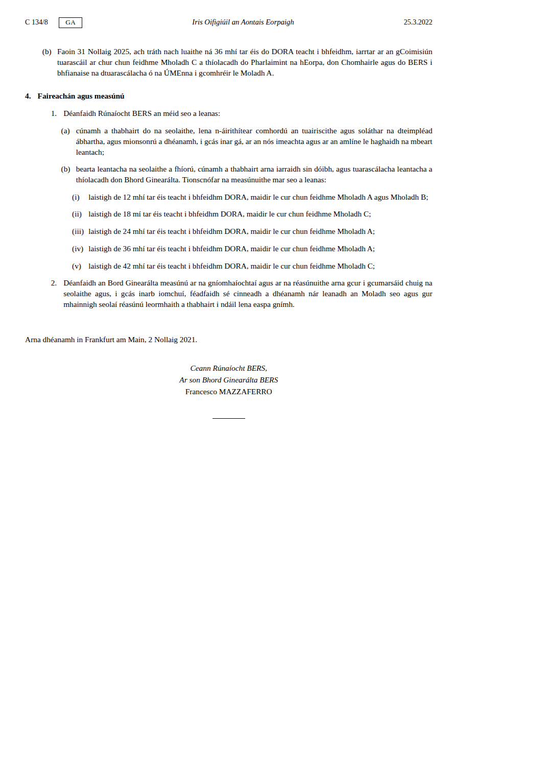C 134/8 GA Iris Oifigiúil an Aontais Eorpaigh 25.3.2022
(b) Faoin 31 Nollaig 2025, ach tráth nach luaithe ná 36 mhí tar éis do DORA teacht i bhfeidhm, iarrtar ar an gCoimisiún tuarascáil ar chur chun feidhme Mholadh C a thíolacadh do Pharlaimint na hEorpa, don Chomhairle agus do BERS i bhfianaise na dtuarascálacha ó na ÚMEnna i gcomhréir le Moladh A.
4. Faireachán agus measúnú
1. Déanfaidh Rúnaíocht BERS an méid seo a leanas:
(a) cúnamh a thabhairt do na seolaithe, lena n-áirithítear comhordú an tuairiscithe agus soláthar na dteimpléad ábhartha, agus mionsonrú a dhéanamh, i gcás inar gá, ar an nós imeachta agus ar an amlíne le haghaidh na mbeart leantach;
(b) bearta leantacha na seolaithe a fhíorú, cúnamh a thabhairt arna iarraidh sin dóibh, agus tuarascálacha leantacha a thíolacadh don Bhord Ginearálta. Tionscnófar na measúnuithe mar seo a leanas:
(i) laistigh de 12 mhí tar éis teacht i bhfeidhm DORA, maidir le cur chun feidhme Mholadh A agus Mholadh B;
(ii) laistigh de 18 mí tar éis teacht i bhfeidhm DORA, maidir le cur chun feidhme Mholadh C;
(iii) laistigh de 24 mhí tar éis teacht i bhfeidhm DORA, maidir le cur chun feidhme Mholadh A;
(iv) laistigh de 36 mhí tar éis teacht i bhfeidhm DORA, maidir le cur chun feidhme Mholadh A;
(v) laistigh de 42 mhí tar éis teacht i bhfeidhm DORA, maidir le cur chun feidhme Mholadh C;
2. Déanfaidh an Bord Ginearálta measúnú ar na gníomhaíochtaí agus ar na réasúnuithe arna gcur i gcumarsáid chuig na seolaithe agus, i gcás inarb iomchuí, féadfaidh sé cinneadh a dhéanamh nár leanadh an Moladh seo agus gur mhainnigh seolaí réasúnú leormhaith a thabhairt i ndáil lena easpa gnímh.
Arna dhéanamh in Frankfurt am Main, 2 Nollaig 2021.
Ceann Rúnaíocht BERS,
Ar son Bhord Ginearálta BERS
Francesco MAZZAFERRO